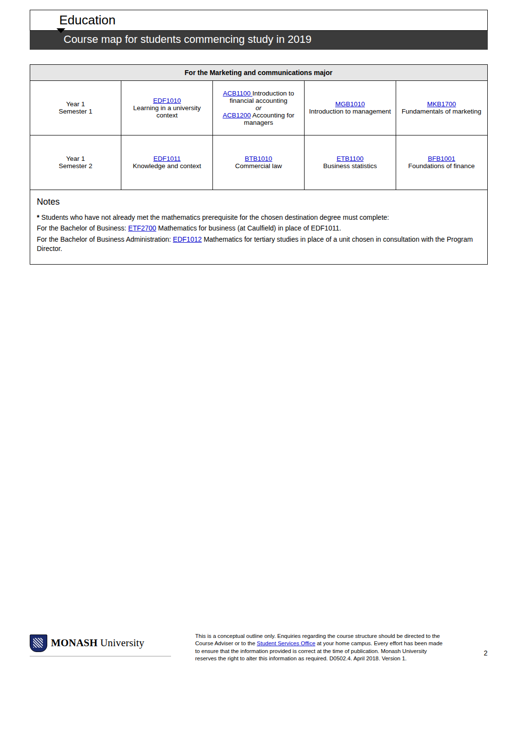Education
Course map for students commencing study in 2019
| For the Marketing and communications major |
| Year 1 Semester 1 | EDF1010 Learning in a university context | ACB1100 Introduction to financial accounting or ACB1200 Accounting for managers | MGB1010 Introduction to management | MKB1700 Fundamentals of marketing |
| Year 1 Semester 2 | EDF1011 Knowledge and context | BTB1010 Commercial law | ETB1100 Business statistics | BFB1001 Foundations of finance |
Notes
* Students who have not already met the mathematics prerequisite for the chosen destination degree must complete:
For the Bachelor of Business: ETF2700 Mathematics for business (at Caulfield) in place of EDF1011.
For the Bachelor of Business Administration: EDF1012 Mathematics for tertiary studies in place of a unit chosen in consultation with the Program Director.
MONASH University
This is a conceptual outline only. Enquiries regarding the course structure should be directed to the Course Adviser or to the Student Services Office at your home campus. Every effort has been made to ensure that the information provided is correct at the time of publication. Monash University reserves the right to alter this information as required. D0502.4. April 2018. Version 1.
2